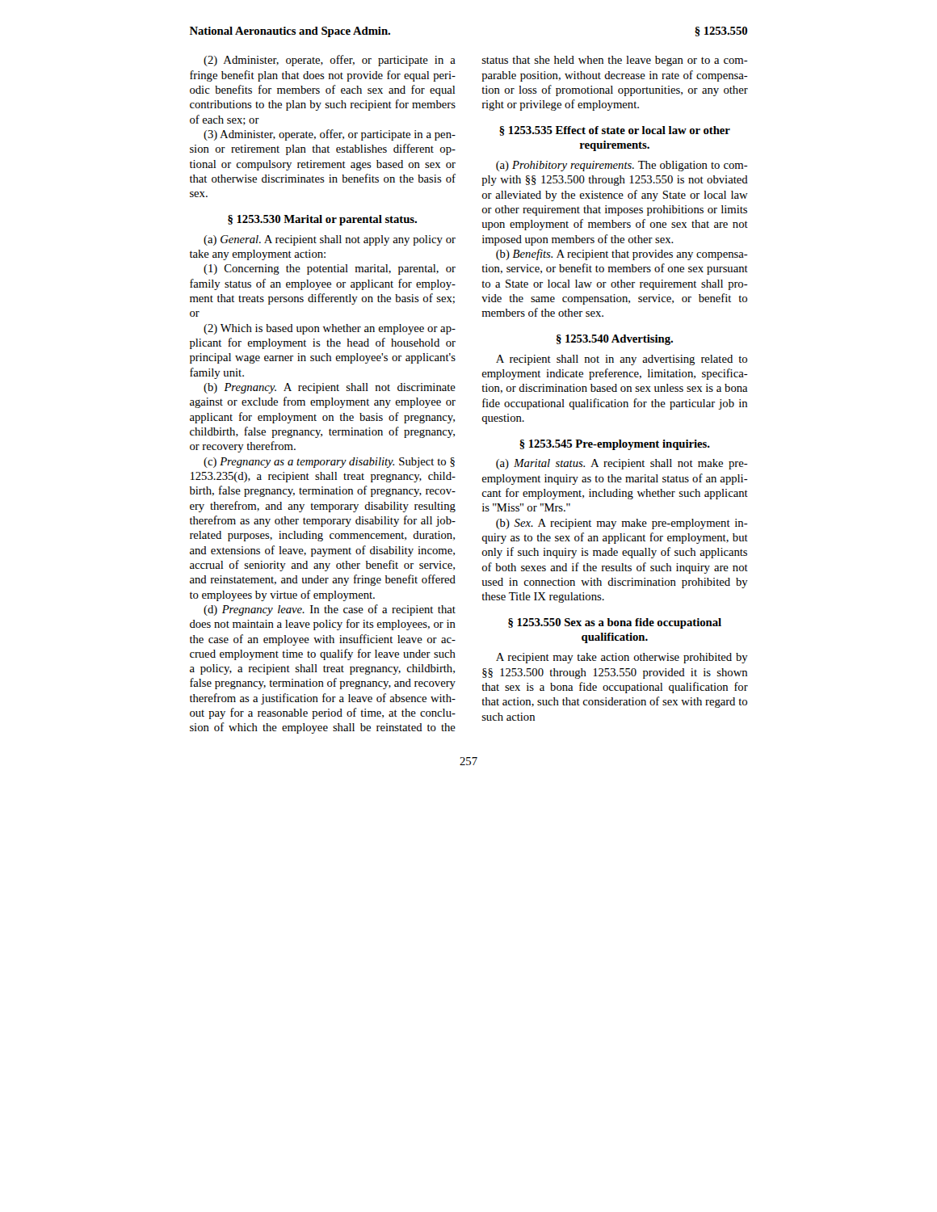National Aeronautics and Space Admin. § 1253.550
(2) Administer, operate, offer, or participate in a fringe benefit plan that does not provide for equal periodic benefits for members of each sex and for equal contributions to the plan by such recipient for members of each sex; or
(3) Administer, operate, offer, or participate in a pension or retirement plan that establishes different optional or compulsory retirement ages based on sex or that otherwise discriminates in benefits on the basis of sex.
§ 1253.530 Marital or parental status.
(a) General. A recipient shall not apply any policy or take any employment action:
(1) Concerning the potential marital, parental, or family status of an employee or applicant for employment that treats persons differently on the basis of sex; or
(2) Which is based upon whether an employee or applicant for employment is the head of household or principal wage earner in such employee's or applicant's family unit.
(b) Pregnancy. A recipient shall not discriminate against or exclude from employment any employee or applicant for employment on the basis of pregnancy, childbirth, false pregnancy, termination of pregnancy, or recovery therefrom.
(c) Pregnancy as a temporary disability. Subject to § 1253.235(d), a recipient shall treat pregnancy, childbirth, false pregnancy, termination of pregnancy, recovery therefrom, and any temporary disability resulting therefrom as any other temporary disability for all job-related purposes, including commencement, duration, and extensions of leave, payment of disability income, accrual of seniority and any other benefit or service, and reinstatement, and under any fringe benefit offered to employees by virtue of employment.
(d) Pregnancy leave. In the case of a recipient that does not maintain a leave policy for its employees, or in the case of an employee with insufficient leave or accrued employment time to qualify for leave under such a policy, a recipient shall treat pregnancy, childbirth, false pregnancy, termination of pregnancy, and recovery therefrom as a justification for a leave of absence without pay for a reasonable period of time, at the conclusion of which the employee shall be reinstated to the status that she held when the leave began or to a comparable position, without decrease in rate of compensation or loss of promotional opportunities, or any other right or privilege of employment.
§ 1253.535 Effect of state or local law or other requirements.
(a) Prohibitory requirements. The obligation to comply with §§ 1253.500 through 1253.550 is not obviated or alleviated by the existence of any State or local law or other requirement that imposes prohibitions or limits upon employment of members of one sex that are not imposed upon members of the other sex.
(b) Benefits. A recipient that provides any compensation, service, or benefit to members of one sex pursuant to a State or local law or other requirement shall provide the same compensation, service, or benefit to members of the other sex.
§ 1253.540 Advertising.
A recipient shall not in any advertising related to employment indicate preference, limitation, specification, or discrimination based on sex unless sex is a bona fide occupational qualification for the particular job in question.
§ 1253.545 Pre-employment inquiries.
(a) Marital status. A recipient shall not make pre-employment inquiry as to the marital status of an applicant for employment, including whether such applicant is ''Miss'' or ''Mrs.''
(b) Sex. A recipient may make pre-employment inquiry as to the sex of an applicant for employment, but only if such inquiry is made equally of such applicants of both sexes and if the results of such inquiry are not used in connection with discrimination prohibited by these Title IX regulations.
§ 1253.550 Sex as a bona fide occupational qualification.
A recipient may take action otherwise prohibited by §§ 1253.500 through 1253.550 provided it is shown that sex is a bona fide occupational qualification for that action, such that consideration of sex with regard to such action
257